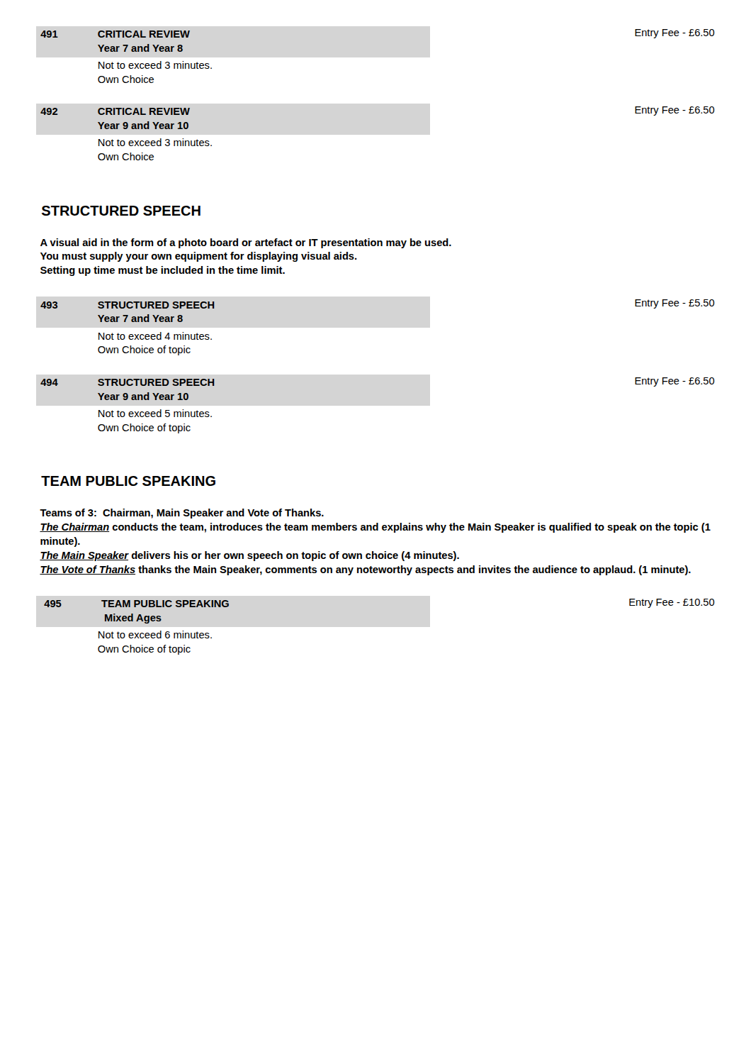491 CRITICAL REVIEW
Year 7 and Year 8
Entry Fee - £6.50
Not to exceed 3 minutes.
Own Choice
492 CRITICAL REVIEW
Year 9 and Year 10
Entry Fee - £6.50
Not to exceed 3 minutes.
Own Choice
STRUCTURED SPEECH
A visual aid in the form of a photo board or artefact or IT presentation may be used.
You must supply your own equipment for displaying visual aids.
Setting up time must be included in the time limit.
493 STRUCTURED SPEECH
Year 7 and Year 8
Entry Fee - £5.50
Not to exceed 4 minutes.
Own Choice of topic
494 STRUCTURED SPEECH
Year 9 and Year 10
Entry Fee - £6.50
Not to exceed 5 minutes.
Own Choice of topic
TEAM PUBLIC SPEAKING
Teams of 3: Chairman, Main Speaker and Vote of Thanks.
The Chairman conducts the team, introduces the team members and explains why the Main Speaker is qualified to speak on the topic (1 minute).
The Main Speaker delivers his or her own speech on topic of own choice (4 minutes).
The Vote of Thanks thanks the Main Speaker, comments on any noteworthy aspects and invites the audience to applaud. (1 minute).
495 TEAM PUBLIC SPEAKING
Mixed Ages
Entry Fee - £10.50
Not to exceed 6 minutes.
Own Choice of topic